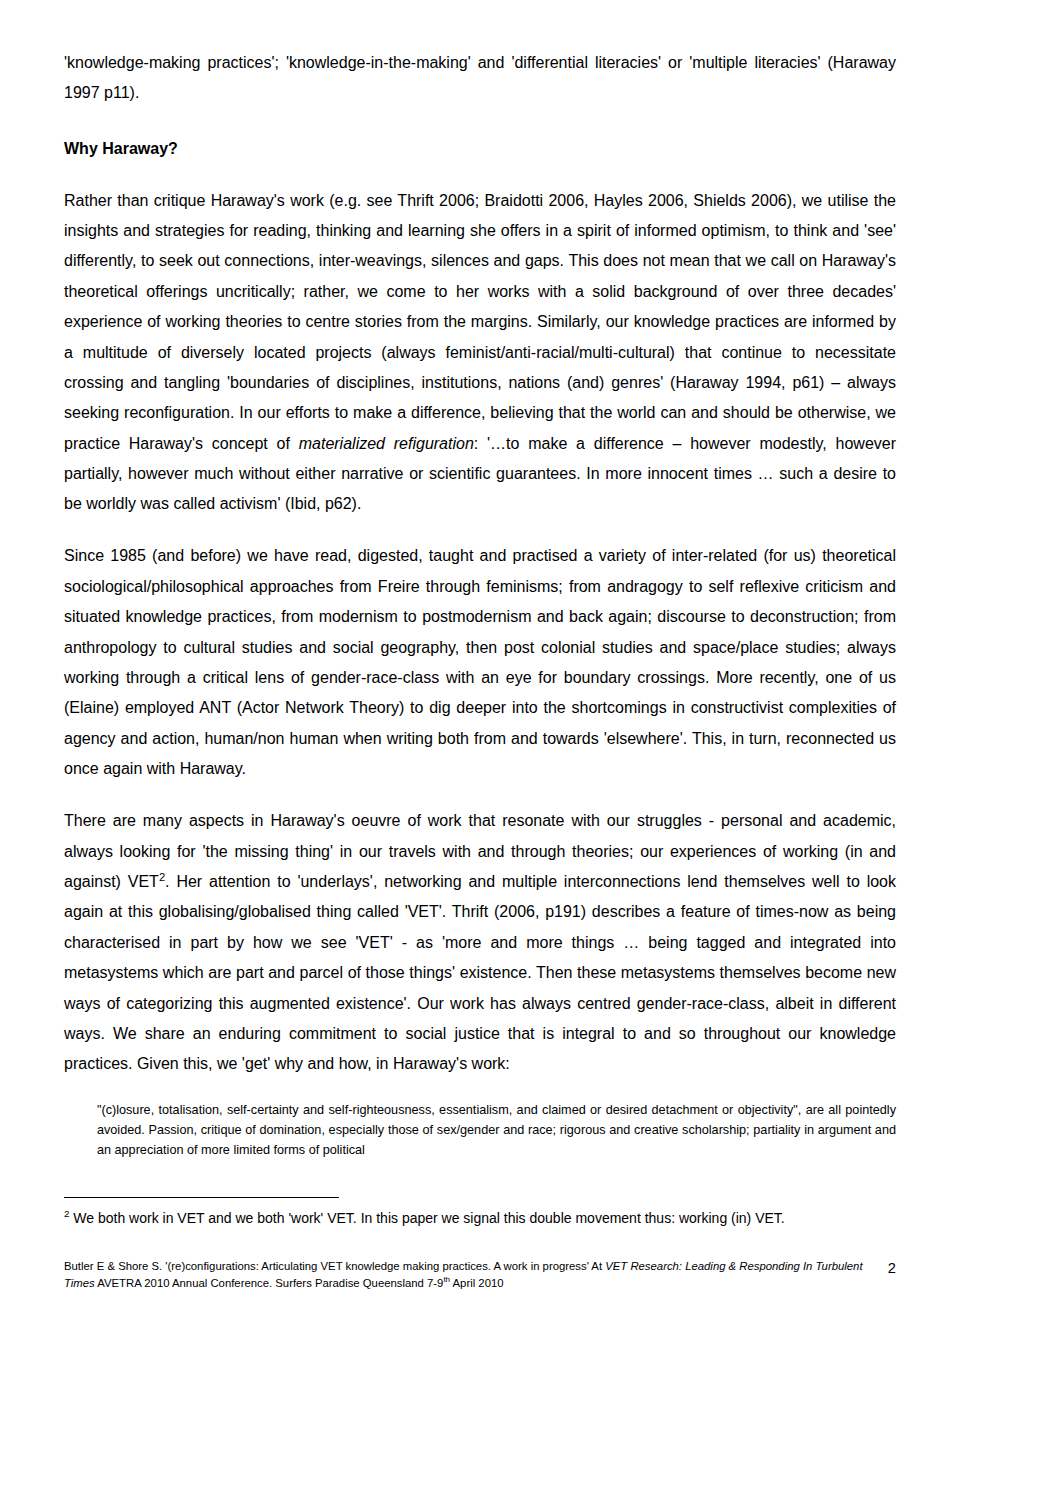'knowledge-making practices'; 'knowledge-in-the-making' and 'differential literacies' or 'multiple literacies' (Haraway 1997 p11).
Why Haraway?
Rather than critique Haraway's work (e.g. see Thrift 2006; Braidotti 2006, Hayles 2006, Shields 2006), we utilise the insights and strategies for reading, thinking and learning she offers in a spirit of informed optimism, to think and 'see' differently, to seek out connections, inter-weavings, silences and gaps. This does not mean that we call on Haraway's theoretical offerings uncritically; rather, we come to her works with a solid background of over three decades' experience of working theories to centre stories from the margins. Similarly, our knowledge practices are informed by a multitude of diversely located projects (always feminist/anti-racial/multi-cultural) that continue to necessitate crossing and tangling 'boundaries of disciplines, institutions, nations (and) genres' (Haraway 1994, p61) – always seeking reconfiguration. In our efforts to make a difference, believing that the world can and should be otherwise, we practice Haraway's concept of materialized refiguration: '…to make a difference – however modestly, however partially, however much without either narrative or scientific guarantees. In more innocent times … such a desire to be worldly was called activism' (Ibid, p62).
Since 1985 (and before) we have read, digested, taught and practised a variety of inter-related (for us) theoretical sociological/philosophical approaches from Freire through feminisms; from andragogy to self reflexive criticism and situated knowledge practices, from modernism to postmodernism and back again; discourse to deconstruction; from anthropology to cultural studies and social geography, then post colonial studies and space/place studies; always working through a critical lens of gender-race-class with an eye for boundary crossings. More recently, one of us (Elaine) employed ANT (Actor Network Theory) to dig deeper into the shortcomings in constructivist complexities of agency and action, human/non human when writing both from and towards 'elsewhere'. This, in turn, reconnected us once again with Haraway.
There are many aspects in Haraway's oeuvre of work that resonate with our struggles - personal and academic, always looking for 'the missing thing' in our travels with and through theories; our experiences of working (in and against) VET2. Her attention to 'underlays', networking and multiple interconnections lend themselves well to look again at this globalising/globalised thing called 'VET'. Thrift (2006, p191) describes a feature of times-now as being characterised in part by how we see 'VET' - as 'more and more things … being tagged and integrated into metasystems which are part and parcel of those things' existence. Then these metasystems themselves become new ways of categorizing this augmented existence'. Our work has always centred gender-race-class, albeit in different ways. We share an enduring commitment to social justice that is integral to and so throughout our knowledge practices. Given this, we 'get' why and how, in Haraway's work:
"(c)losure, totalisation, self-certainty and self-righteousness, essentialism, and claimed or desired detachment or objectivity", are all pointedly avoided. Passion, critique of domination, especially those of sex/gender and race; rigorous and creative scholarship; partiality in argument and an appreciation of more limited forms of political
2 We both work in VET and we both 'work' VET. In this paper we signal this double movement thus: working (in) VET.
Butler E & Shore S. '(re)configurations: Articulating VET knowledge making practices. A work in progress' At VET Research: Leading & Responding In Turbulent Times AVETRA 2010 Annual Conference. Surfers Paradise Queensland 7-9th April 2010
2